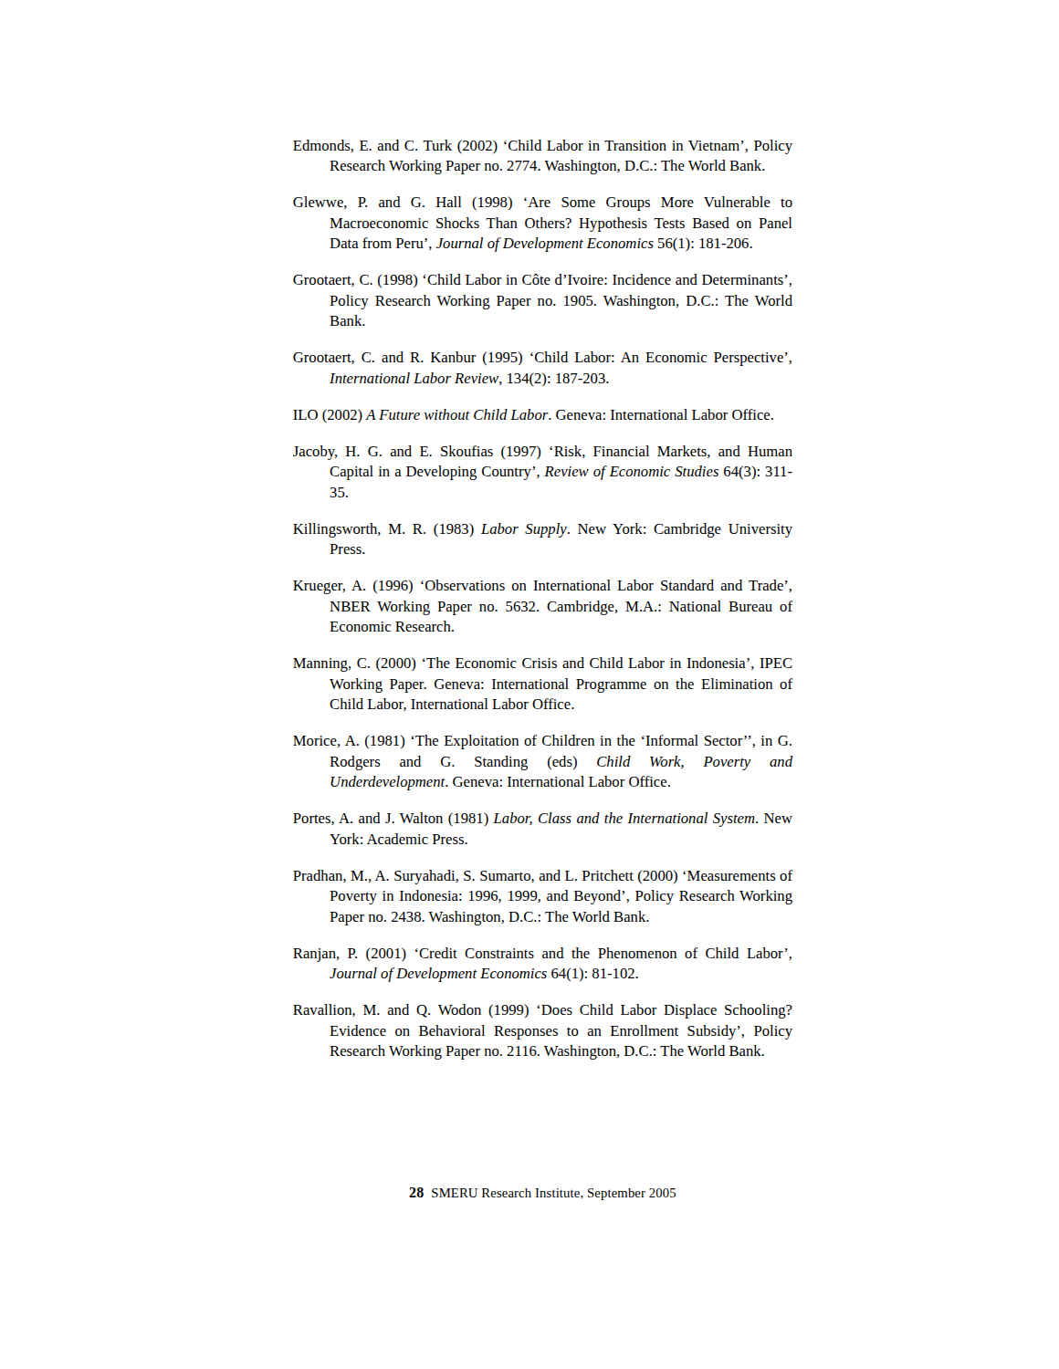Edmonds, E. and C. Turk (2002) ‘Child Labor in Transition in Vietnam’, Policy Research Working Paper no. 2774. Washington, D.C.: The World Bank.
Glewwe, P. and G. Hall (1998) ‘Are Some Groups More Vulnerable to Macroeconomic Shocks Than Others? Hypothesis Tests Based on Panel Data from Peru’, Journal of Development Economics 56(1): 181-206.
Grootaert, C. (1998) ‘Child Labor in Côte d’Ivoire: Incidence and Determinants’, Policy Research Working Paper no. 1905. Washington, D.C.: The World Bank.
Grootaert, C. and R. Kanbur (1995) ‘Child Labor: An Economic Perspective’, International Labor Review, 134(2): 187-203.
ILO (2002) A Future without Child Labor. Geneva: International Labor Office.
Jacoby, H. G. and E. Skoufias (1997) ‘Risk, Financial Markets, and Human Capital in a Developing Country’, Review of Economic Studies 64(3): 311-35.
Killingsworth, M. R. (1983) Labor Supply. New York: Cambridge University Press.
Krueger, A. (1996) ‘Observations on International Labor Standard and Trade’, NBER Working Paper no. 5632. Cambridge, M.A.: National Bureau of Economic Research.
Manning, C. (2000) ‘The Economic Crisis and Child Labor in Indonesia’, IPEC Working Paper. Geneva: International Programme on the Elimination of Child Labor, International Labor Office.
Morice, A. (1981) ‘The Exploitation of Children in the ‘Informal Sector’’, in G. Rodgers and G. Standing (eds) Child Work, Poverty and Underdevelopment. Geneva: International Labor Office.
Portes, A. and J. Walton (1981) Labor, Class and the International System. New York: Academic Press.
Pradhan, M., A. Suryahadi, S. Sumarto, and L. Pritchett (2000) ‘Measurements of Poverty in Indonesia: 1996, 1999, and Beyond’, Policy Research Working Paper no. 2438. Washington, D.C.: The World Bank.
Ranjan, P. (2001) ‘Credit Constraints and the Phenomenon of Child Labor’, Journal of Development Economics 64(1): 81-102.
Ravallion, M. and Q. Wodon (1999) ‘Does Child Labor Displace Schooling? Evidence on Behavioral Responses to an Enrollment Subsidy’, Policy Research Working Paper no. 2116. Washington, D.C.: The World Bank.
28 SMERU Research Institute, September 2005